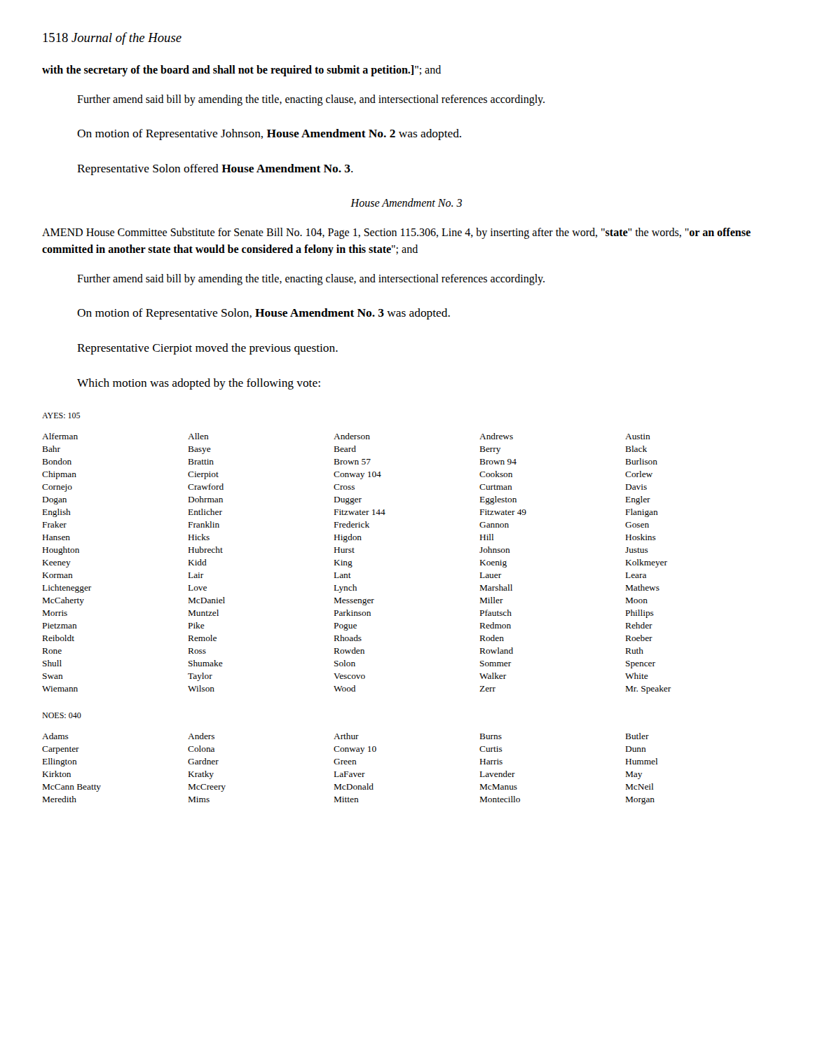1518 Journal of the House
with the secretary of the board and shall not be required to submit a petition.]"; and
Further amend said bill by amending the title, enacting clause, and intersectional references accordingly.
On motion of Representative Johnson, House Amendment No. 2 was adopted.
Representative Solon offered House Amendment No. 3.
House Amendment No. 3
AMEND House Committee Substitute for Senate Bill No. 104, Page 1, Section 115.306, Line 4, by inserting after the word, "state" the words, "or an offense committed in another state that would be considered a felony in this state"; and
Further amend said bill by amending the title, enacting clause, and intersectional references accordingly.
On motion of Representative Solon, House Amendment No. 3 was adopted.
Representative Cierpiot moved the previous question.
Which motion was adopted by the following vote:
AYES: 105
| Alferman | Allen | Anderson | Andrews | Austin |
| Bahr | Basye | Beard | Berry | Black |
| Bondon | Brattin | Brown 57 | Brown 94 | Burlison |
| Chipman | Cierpiot | Conway 104 | Cookson | Corlew |
| Cornejo | Crawford | Cross | Curtman | Davis |
| Dogan | Dohrman | Dugger | Eggleston | Engler |
| English | Entlicher | Fitzwater 144 | Fitzwater 49 | Flanigan |
| Fraker | Franklin | Frederick | Gannon | Gosen |
| Hansen | Hicks | Higdon | Hill | Hoskins |
| Houghton | Hubrecht | Hurst | Johnson | Justus |
| Keeney | Kidd | King | Koenig | Kolkmeyer |
| Korman | Lair | Lant | Lauer | Leara |
| Lichtenegger | Love | Lynch | Marshall | Mathews |
| McCaherty | McDaniel | Messenger | Miller | Moon |
| Morris | Muntzel | Parkinson | Pfautsch | Phillips |
| Pietzman | Pike | Pogue | Redmon | Rehder |
| Reiboldt | Remole | Rhoads | Roden | Roeber |
| Rone | Ross | Rowden | Rowland | Ruth |
| Shull | Shumake | Solon | Sommer | Spencer |
| Swan | Taylor | Vescovo | Walker | White |
| Wiemann | Wilson | Wood | Zerr | Mr. Speaker |
NOES: 040
| Adams | Anders | Arthur | Burns | Butler |
| Carpenter | Colona | Conway 10 | Curtis | Dunn |
| Ellington | Gardner | Green | Harris | Hummel |
| Kirkton | Kratky | LaFaver | Lavender | May |
| McCann Beatty | McCreery | McDonald | McManus | McNeil |
| Meredith | Mims | Mitten | Montecillo | Morgan |